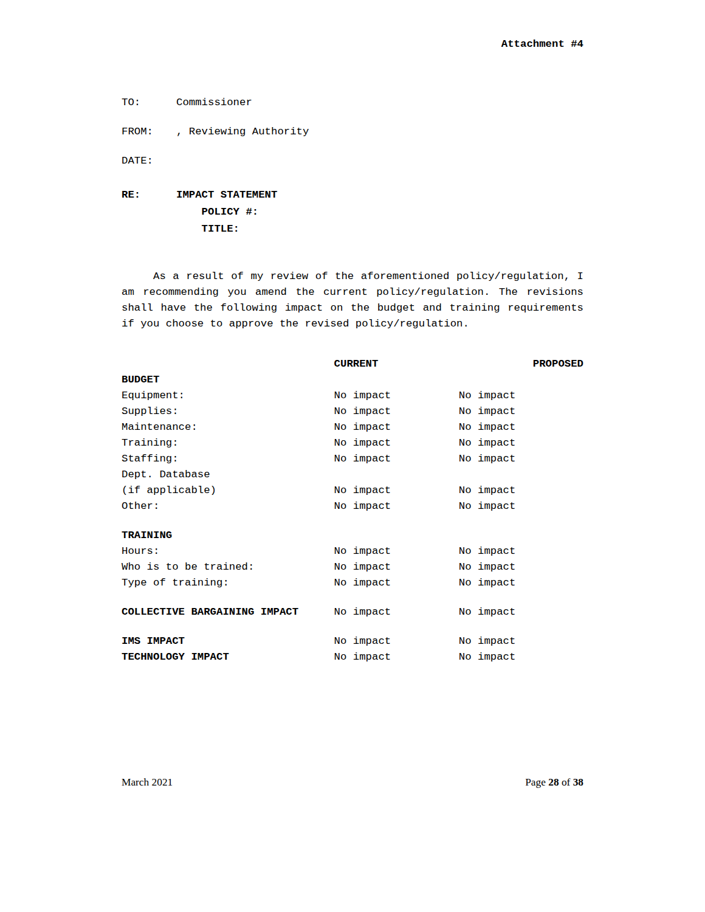Attachment #4
TO: Commissioner
FROM:, Reviewing Authority
DATE:
RE:
IMPACT STATEMENT
POLICY #:
TITLE:
As a result of my review of the aforementioned policy/regulation, I am recommending you amend the current policy/regulation. The revisions shall have the following impact on the budget and training requirements if you choose to approve the revised policy/regulation.
| | CURRENT | PROPOSED |
| BUDGET | | |
| Equipment: | No impact | No impact |
| Supplies: | No impact | No impact |
| Maintenance: | No impact | No impact |
| Training: | No impact | No impact |
| Staffing: | No impact | No impact |
| Dept. Database | | |
| (if applicable) | No impact | No impact |
| Other: | No impact | No impact |
| TRAINING | | |
| Hours: | No impact | No impact |
| Who is to be trained: | No impact | No impact |
| Type of training: | No impact | No impact |
| COLLECTIVE BARGAINING IMPACT | No impact | No impact |
| IMS IMPACT | No impact | No impact |
| TECHNOLOGY IMPACT | No impact | No impact |
March 2021
Page 28 of 38